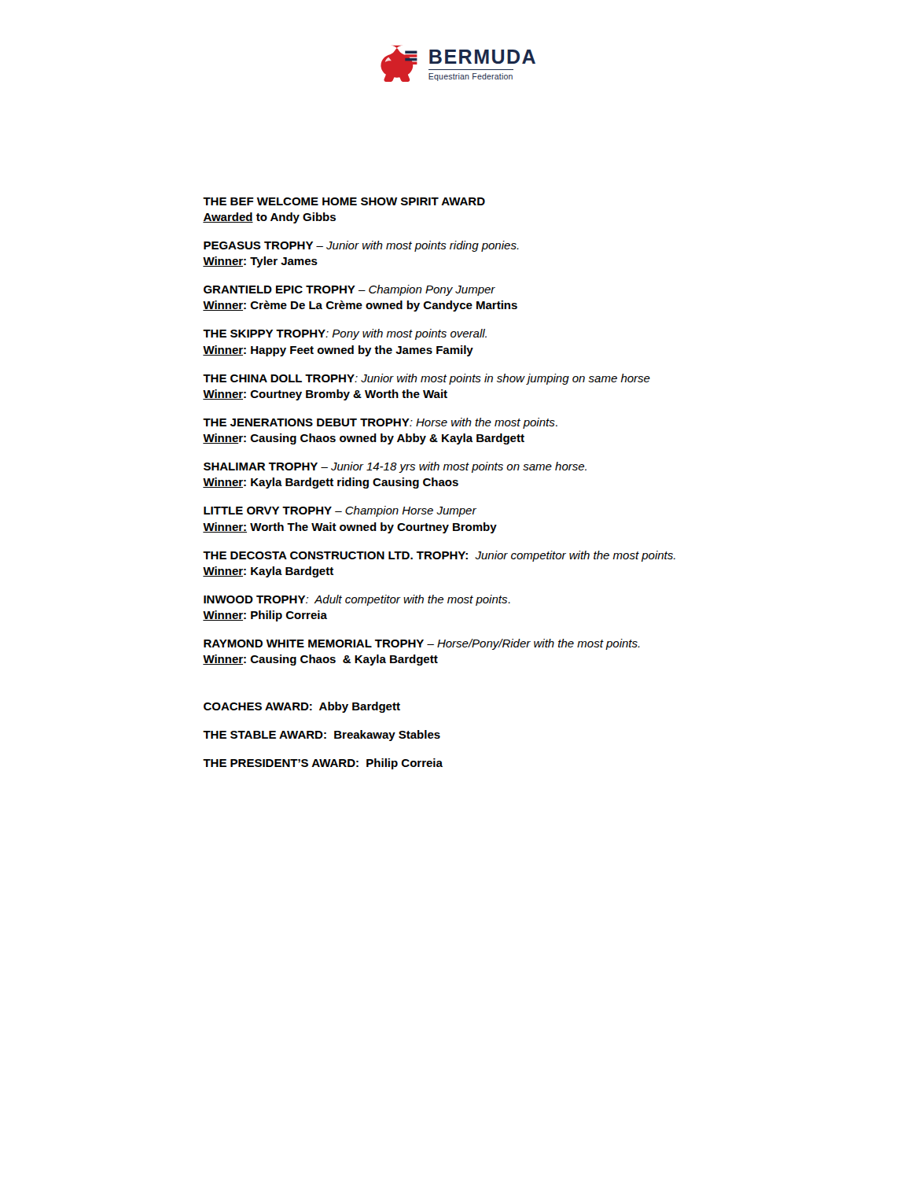BERMUDA
Equestrian Federation
THE BEF WELCOME HOME SHOW SPIRIT AWARD
Awarded to Andy Gibbs
PEGASUS TROPHY – Junior with most points riding ponies.
Winner: Tyler James
GRANTIELD EPIC TROPHY – Champion Pony Jumper
Winner: Crème De La Crème owned by Candyce Martins
THE SKIPPY TROPHY: Pony with most points overall.
Winner: Happy Feet owned by the James Family
THE CHINA DOLL TROPHY: Junior with most points in show jumping on same horse
Winner: Courtney Bromby & Worth the Wait
THE JENERATIONS DEBUT TROPHY: Horse with the most points.
Winner: Causing Chaos owned by Abby & Kayla Bardgett
SHALIMAR TROPHY – Junior 14-18 yrs with most points on same horse.
Winner: Kayla Bardgett riding Causing Chaos
LITTLE ORVY TROPHY – Champion Horse Jumper
Winner: Worth The Wait owned by Courtney Bromby
THE DECOSTA CONSTRUCTION LTD. TROPHY: Junior competitor with the most points.
Winner: Kayla Bardgett
INWOOD TROPHY: Adult competitor with the most points.
Winner: Philip Correia
RAYMOND WHITE MEMORIAL TROPHY – Horse/Pony/Rider with the most points.
Winner: Causing Chaos & Kayla Bardgett
COACHES AWARD: Abby Bardgett
THE STABLE AWARD: Breakaway Stables
THE PRESIDENT’S AWARD: Philip Correia